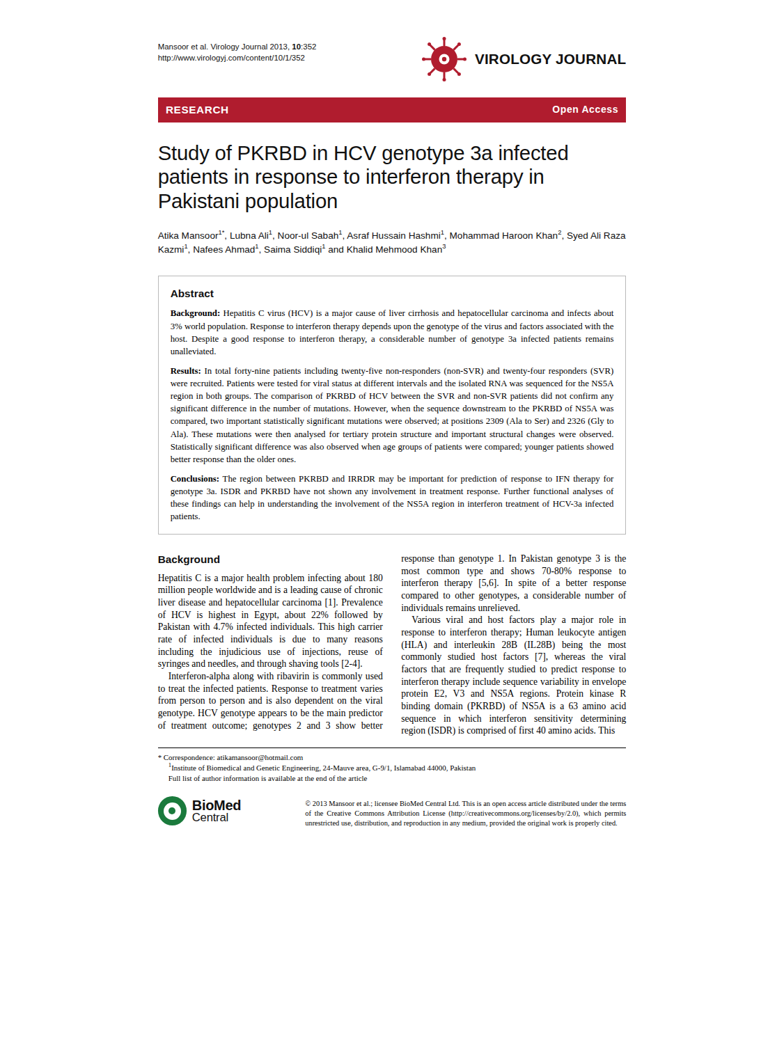Mansoor et al. Virology Journal 2013, 10:352
http://www.virologyj.com/content/10/1/352
VIROLOGY JOURNAL
Research
Open Access
Study of PKRBD in HCV genotype 3a infected patients in response to interferon therapy in Pakistani population
Atika Mansoor1*, Lubna Ali1, Noor-ul Sabah1, Asraf Hussain Hashmi1, Mohammad Haroon Khan2, Syed Ali Raza Kazmi1, Nafees Ahmad1, Saima Siddiqi1 and Khalid Mehmood Khan3
Abstract
Background: Hepatitis C virus (HCV) is a major cause of liver cirrhosis and hepatocellular carcinoma and infects about 3% world population. Response to interferon therapy depends upon the genotype of the virus and factors associated with the host. Despite a good response to interferon therapy, a considerable number of genotype 3a infected patients remains unalleviated.
Results: In total forty-nine patients including twenty-five non-responders (non-SVR) and twenty-four responders (SVR) were recruited. Patients were tested for viral status at different intervals and the isolated RNA was sequenced for the NS5A region in both groups. The comparison of PKRBD of HCV between the SVR and non-SVR patients did not confirm any significant difference in the number of mutations. However, when the sequence downstream to the PKRBD of NS5A was compared, two important statistically significant mutations were observed; at positions 2309 (Ala to Ser) and 2326 (Gly to Ala). These mutations were then analysed for tertiary protein structure and important structural changes were observed. Statistically significant difference was also observed when age groups of patients were compared; younger patients showed better response than the older ones.
Conclusions: The region between PKRBD and IRRDR may be important for prediction of response to IFN therapy for genotype 3a. ISDR and PKRBD have not shown any involvement in treatment response. Further functional analyses of these findings can help in understanding the involvement of the NS5A region in interferon treatment of HCV-3a infected patients.
Background
Hepatitis C is a major health problem infecting about 180 million people worldwide and is a leading cause of chronic liver disease and hepatocellular carcinoma [1]. Prevalence of HCV is highest in Egypt, about 22% followed by Pakistan with 4.7% infected individuals. This high carrier rate of infected individuals is due to many reasons including the injudicious use of injections, reuse of syringes and needles, and through shaving tools [2-4].
Interferon-alpha along with ribavirin is commonly used to treat the infected patients. Response to treatment varies from person to person and is also dependent on the viral genotype. HCV genotype appears to be the main predictor of treatment outcome; genotypes 2 and 3 show better response than genotype 1. In Pakistan genotype 3 is the most common type and shows 70-80% response to interferon therapy [5,6]. In spite of a better response compared to other genotypes, a considerable number of individuals remains unrelieved.
Various viral and host factors play a major role in response to interferon therapy; Human leukocyte antigen (HLA) and interleukin 28B (IL28B) being the most commonly studied host factors [7], whereas the viral factors that are frequently studied to predict response to interferon therapy include sequence variability in envelope protein E2, V3 and NS5A regions. Protein kinase R binding domain (PKRBD) of NS5A is a 63 amino acid sequence in which interferon sensitivity determining region (ISDR) is comprised of first 40 amino acids. This
* Correspondence: atikamansoor@hotmail.com
1Institute of Biomedical and Genetic Engineering, 24-Mauve area, G-9/1, Islamabad 44000, Pakistan
Full list of author information is available at the end of the article
BioMed
Central
© 2013 Mansoor et al.; licensee BioMed Central Ltd. This is an open access article distributed under the terms of the Creative Commons Attribution License (http://creativecommons.org/licenses/by/2.0), which permits unrestricted use, distribution, and reproduction in any medium, provided the original work is properly cited.